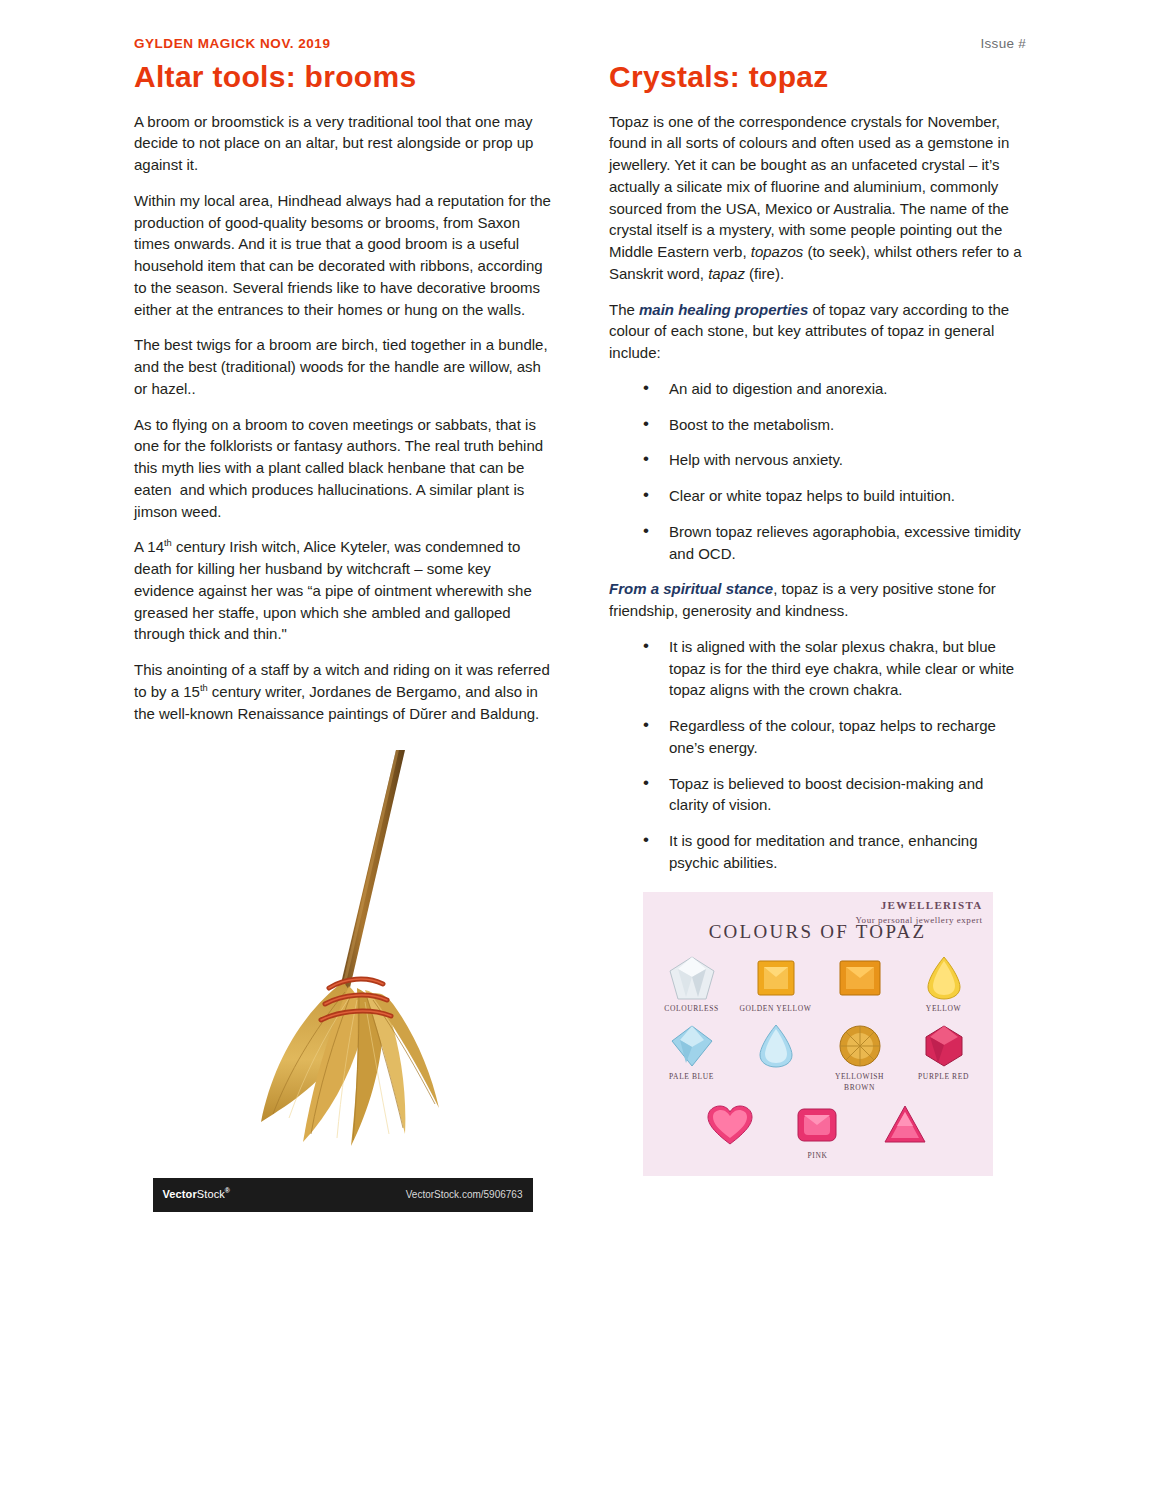Gylden Magick Nov. 2019
Issue #
Altar tools: brooms
A broom or broomstick is a very traditional tool that one may decide to not place on an altar, but rest alongside or prop up against it.
Within my local area, Hindhead always had a reputation for the production of good-quality besoms or brooms, from Saxon times onwards. And it is true that a good broom is a useful household item that can be decorated with ribbons, according to the season. Several friends like to have decorative brooms either at the entrances to their homes or hung on the walls.
The best twigs for a broom are birch, tied together in a bundle, and the best (traditional) woods for the handle are willow, ash or hazel..
As to flying on a broom to coven meetings or sabbats, that is one for the folklorists or fantasy authors. The real truth behind this myth lies with a plant called black henbane that can be eaten and which produces hallucinations. A similar plant is jimson weed.
A 14th century Irish witch, Alice Kyteler, was condemned to death for killing her husband by witchcraft – some key evidence against her was “a pipe of ointment wherewith she greased her staffe, upon which she ambled and galloped through thick and thin."
This anointing of a staff by a witch and riding on it was referred to by a 15th century writer, Jordanes de Bergamo, and also in the well-known Renaissance paintings of Dŭrer and Baldung.
VectorStock®
VectorStock.com/5906763
Crystals: topaz
Topaz is one of the correspondence crystals for November, found in all sorts of colours and often used as a gemstone in jewellery. Yet it can be bought as an unfaceted crystal – it’s actually a silicate mix of fluorine and aluminium, commonly sourced from the USA, Mexico or Australia. The name of the crystal itself is a mystery, with some people pointing out the Middle Eastern verb, topazos (to seek), whilst others refer to a Sanskrit word, tapaz (fire).
The main healing properties of topaz vary according to the colour of each stone, but key attributes of topaz in general include:
An aid to digestion and anorexia.
Boost to the metabolism.
Help with nervous anxiety.
Clear or white topaz helps to build intuition.
Brown topaz relieves agoraphobia, excessive timidity and OCD.
From a spiritual stance, topaz is a very positive stone for friendship, generosity and kindness.
It is aligned with the solar plexus chakra, but blue topaz is for the third eye chakra, while clear or white topaz aligns with the crown chakra.
Regardless of the colour, topaz helps to recharge one’s energy.
Topaz is believed to boost decision-making and clarity of vision.
It is good for meditation and trance, enhancing psychic abilities.
JEWELLERISTAYour personal jewellery expert
COLOURS OF TOPAZ
Colourless
Golden Yellow
Yellow
Pale Blue
Yellowish Brown
Purple Red
Pink